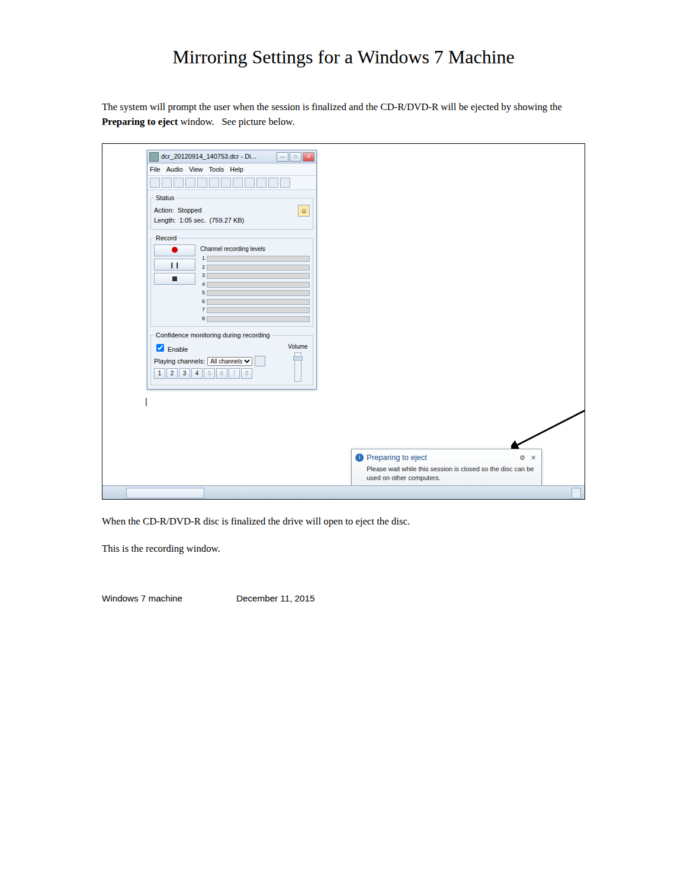Mirroring Settings for a Windows 7 Machine
The system will prompt the user when the session is finalized and the CD-R/DVD-R will be ejected by showing the Preparing to eject window. See picture below.
dcr_20120914_140753.dcr - Di...
— □ ✕
File Audio View Tools Help
Status
Action: Stopped
Length: 1:05 sec. (759.27 KB)
☺
Record
❙❙
Channel recording levels
1
2
3
4
5
6
7
8
Confidence monitoring during recording
Enable
Playing channels: All channels
12345678
Volume
|
i
Preparing to eject
⚙ ✕
Please wait while this session is closed so the disc can be used on other computers.
When the CD-R/DVD-R disc is finalized the drive will open to eject the disc.
This is the recording window.
Windows 7 machine December 11, 2015